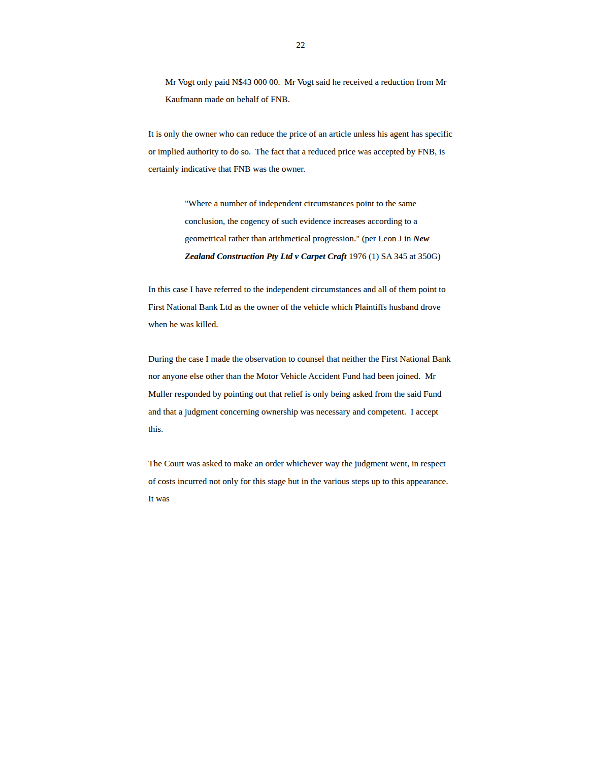22
Mr Vogt only paid N$43 000 00. Mr Vogt said he received a reduction from Mr Kaufmann made on behalf of FNB.
It is only the owner who can reduce the price of an article unless his agent has specific or implied authority to do so. The fact that a reduced price was accepted by FNB, is certainly indicative that FNB was the owner.
"Where a number of independent circumstances point to the same conclusion, the cogency of such evidence increases according to a geometrical rather than arithmetical progression." (per Leon J in New Zealand Construction Pty Ltd v Carpet Craft 1976 (1) SA 345 at 350G)
In this case I have referred to the independent circumstances and all of them point to First National Bank Ltd as the owner of the vehicle which Plaintiffs husband drove when he was killed.
During the case I made the observation to counsel that neither the First National Bank nor anyone else other than the Motor Vehicle Accident Fund had been joined. Mr Muller responded by pointing out that relief is only being asked from the said Fund and that a judgment concerning ownership was necessary and competent. I accept this.
The Court was asked to make an order whichever way the judgment went, in respect of costs incurred not only for this stage but in the various steps up to this appearance. It was